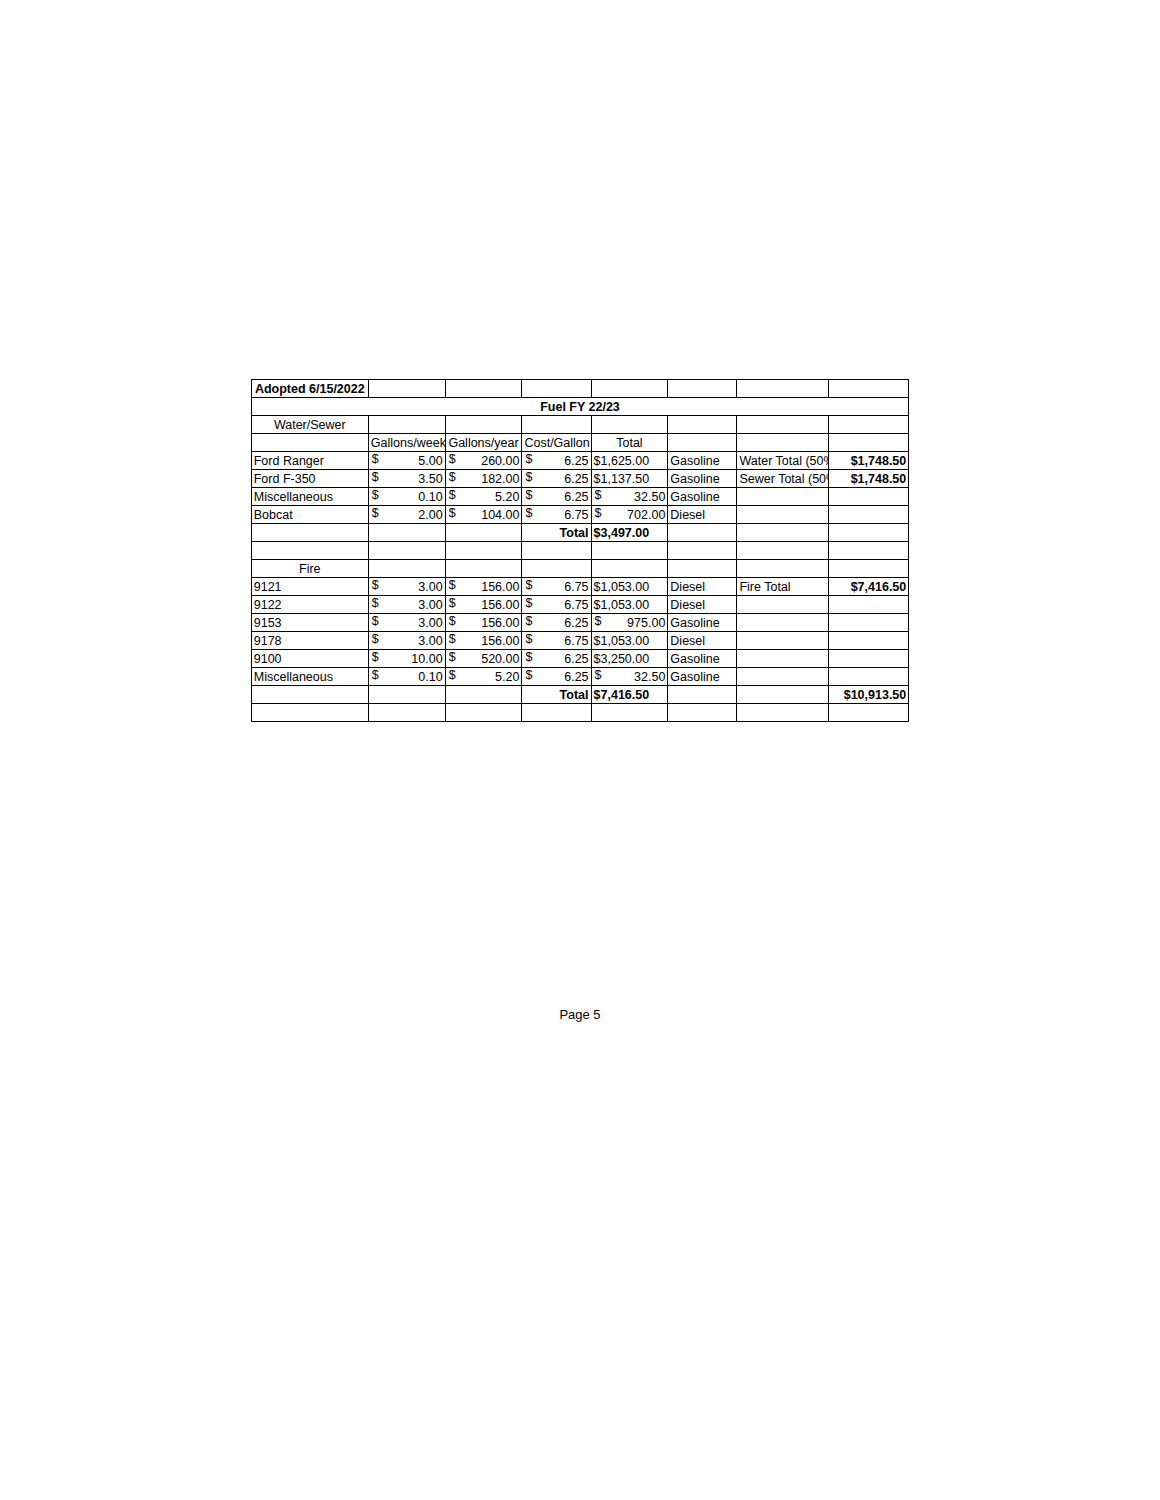| Adopted 6/15/2022 | | | | | | | |
| Fuel FY 22/23 |
| Water/Sewer | | | | | | | |
| | Gallons/week | Gallons/year | Cost/Gallon | Total | | | |
| Ford Ranger | $ 5.00 | $ 260.00 | $ 6.25 | $1,625.00 | Gasoline | Water Total (50%) | $1,748.50 |
| Ford F-350 | $ 3.50 | $ 182.00 | $ 6.25 | $1,137.50 | Gasoline | Sewer Total (50%) | $1,748.50 |
| Miscellaneous | $ 0.10 | $ 5.20 | $ 6.25 | $ 32.50 | Gasoline | | |
| Bobcat | $ 2.00 | $ 104.00 | $ 6.75 | $ 702.00 | Diesel | | |
| | | | Total | $3,497.00 | | | |
| Fire | | | | | | | |
| 9121 | $ 3.00 | $ 156.00 | $ 6.75 | $1,053.00 | Diesel | Fire Total | $7,416.50 |
| 9122 | $ 3.00 | $ 156.00 | $ 6.75 | $1,053.00 | Diesel | | |
| 9153 | $ 3.00 | $ 156.00 | $ 6.25 | $ 975.00 | Gasoline | | |
| 9178 | $ 3.00 | $ 156.00 | $ 6.75 | $1,053.00 | Diesel | | |
| 9100 | $ 10.00 | $ 520.00 | $ 6.25 | $3,250.00 | Gasoline | | |
| Miscellaneous | $ 0.10 | $ 5.20 | $ 6.25 | $ 32.50 | Gasoline | | |
| | | | Total | $7,416.50 | | | $10,913.50 |
Page 5